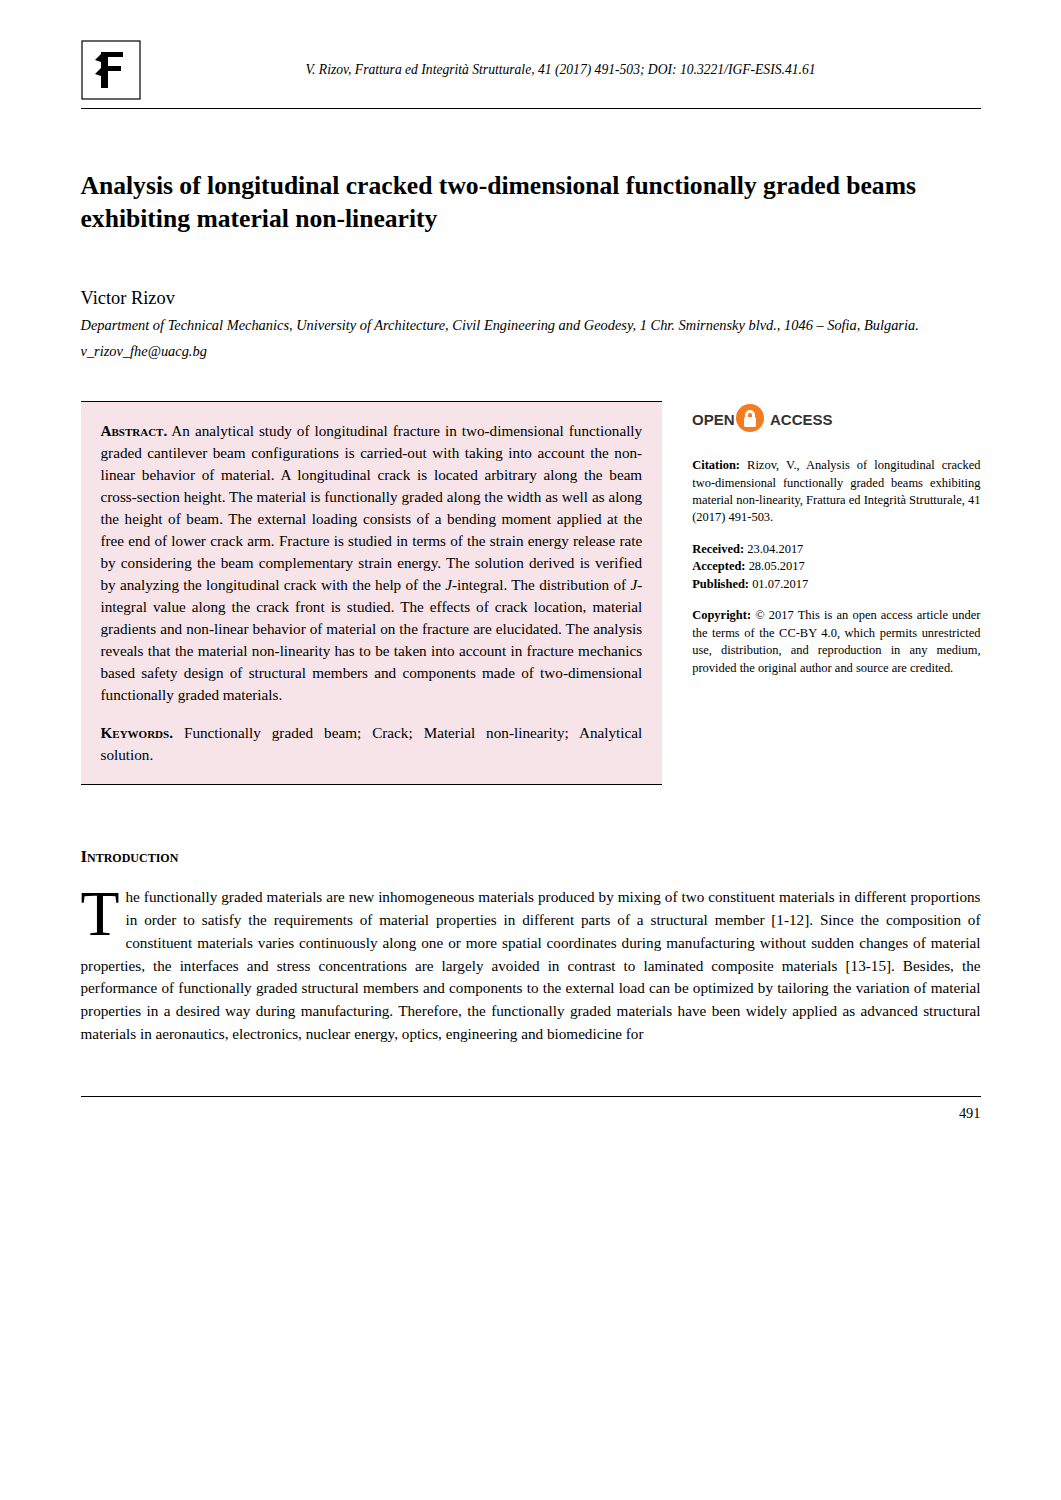V. Rizov, Frattura ed Integrità Strutturale, 41 (2017) 491-503; DOI: 10.3221/IGF-ESIS.41.61
Analysis of longitudinal cracked two-dimensional functionally graded beams exhibiting material non-linearity
Victor Rizov
Department of Technical Mechanics, University of Architecture, Civil Engineering and Geodesy, 1 Chr. Smirnensky blvd., 1046 – Sofia, Bulgaria.
v_rizov_fhe@uacg.bg
Abstract. An analytical study of longitudinal fracture in two-dimensional functionally graded cantilever beam configurations is carried-out with taking into account the non-linear behavior of material. A longitudinal crack is located arbitrary along the beam cross-section height. The material is functionally graded along the width as well as along the height of beam. The external loading consists of a bending moment applied at the free end of lower crack arm. Fracture is studied in terms of the strain energy release rate by considering the beam complementary strain energy. The solution derived is verified by analyzing the longitudinal crack with the help of the J-integral. The distribution of J-integral value along the crack front is studied. The effects of crack location, material gradients and non-linear behavior of material on the fracture are elucidated. The analysis reveals that the material non-linearity has to be taken into account in fracture mechanics based safety design of structural members and components made of two-dimensional functionally graded materials.
Keywords. Functionally graded beam; Crack; Material non-linearity; Analytical solution.
OPEN ACCESS
Citation: Rizov, V., Analysis of longitudinal cracked two-dimensional functionally graded beams exhibiting material non-linearity, Frattura ed Integrità Strutturale, 41 (2017) 491-503.
Received: 23.04.2017
Accepted: 28.05.2017
Published: 01.07.2017
Copyright: © 2017 This is an open access article under the terms of the CC-BY 4.0, which permits unrestricted use, distribution, and reproduction in any medium, provided the original author and source are credited.
Introduction
The functionally graded materials are new inhomogeneous materials produced by mixing of two constituent materials in different proportions in order to satisfy the requirements of material properties in different parts of a structural member [1-12]. Since the composition of constituent materials varies continuously along one or more spatial coordinates during manufacturing without sudden changes of material properties, the interfaces and stress concentrations are largely avoided in contrast to laminated composite materials [13-15]. Besides, the performance of functionally graded structural members and components to the external load can be optimized by tailoring the variation of material properties in a desired way during manufacturing. Therefore, the functionally graded materials have been widely applied as advanced structural materials in aeronautics, electronics, nuclear energy, optics, engineering and biomedicine for
491